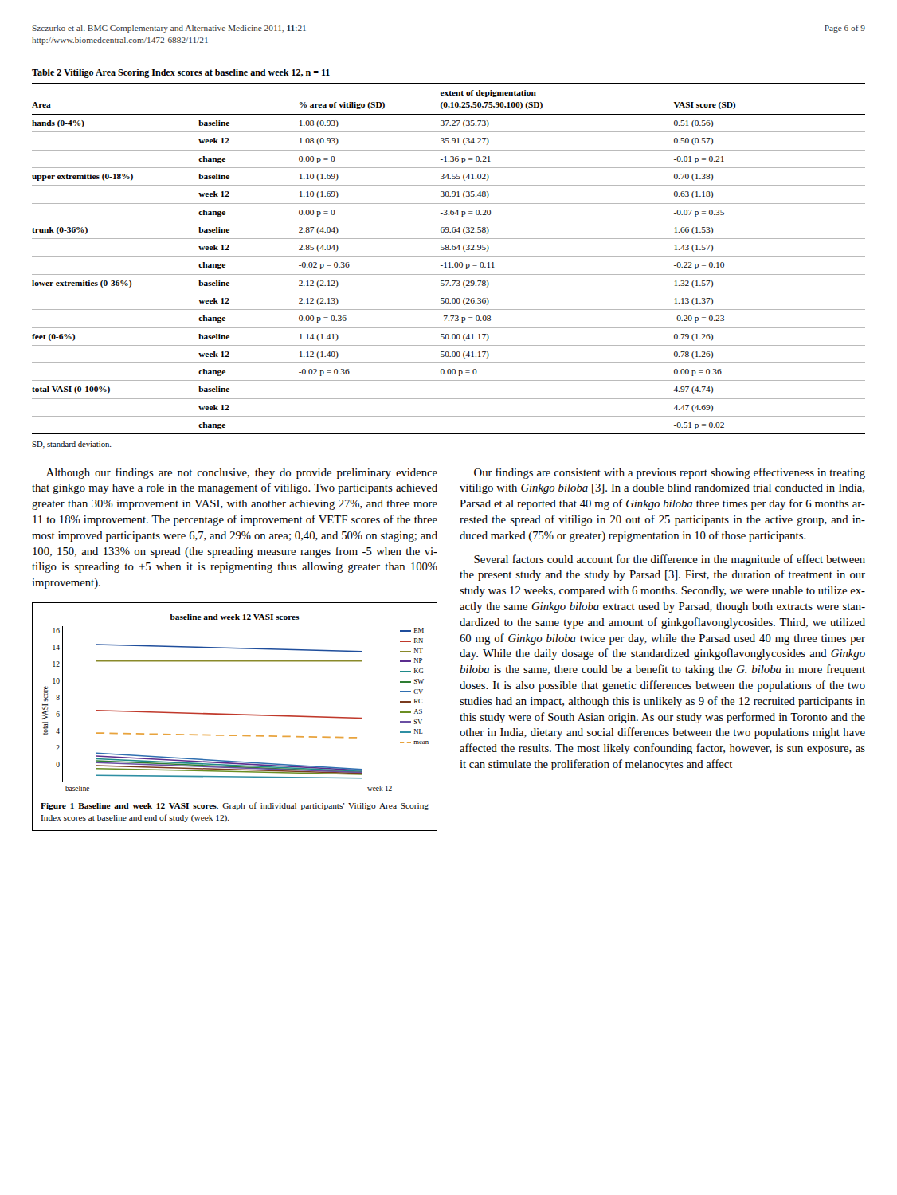Szczurko et al. BMC Complementary and Alternative Medicine 2011, 11:21
http://www.biomedcentral.com/1472-6882/11/21
Page 6 of 9
Table 2 Vitiligo Area Scoring Index scores at baseline and week 12, n = 11
| Area | | % area of vitiligo (SD) | extent of depigmentation (0,10,25,50,75,90,100) (SD) | VASI score (SD) |
| --- | --- | --- | --- | --- |
| hands (0-4%) | baseline | 1.08 (0.93) | 37.27 (35.73) | 0.51 (0.56) |
| | week 12 | 1.08 (0.93) | 35.91 (34.27) | 0.50 (0.57) |
| | change | 0.00 p = 0 | -1.36 p = 0.21 | -0.01 p = 0.21 |
| upper extremities (0-18%) | baseline | 1.10 (1.69) | 34.55 (41.02) | 0.70 (1.38) |
| | week 12 | 1.10 (1.69) | 30.91 (35.48) | 0.63 (1.18) |
| | change | 0.00 p = 0 | -3.64 p = 0.20 | -0.07 p = 0.35 |
| trunk (0-36%) | baseline | 2.87 (4.04) | 69.64 (32.58) | 1.66 (1.53) |
| | week 12 | 2.85 (4.04) | 58.64 (32.95) | 1.43 (1.57) |
| | change | -0.02 p = 0.36 | -11.00 p = 0.11 | -0.22 p = 0.10 |
| lower extremities (0-36%) | baseline | 2.12 (2.12) | 57.73 (29.78) | 1.32 (1.57) |
| | week 12 | 2.12 (2.13) | 50.00 (26.36) | 1.13 (1.37) |
| | change | 0.00 p = 0.36 | -7.73 p = 0.08 | -0.20 p = 0.23 |
| feet (0-6%) | baseline | 1.14 (1.41) | 50.00 (41.17) | 0.79 (1.26) |
| | week 12 | 1.12 (1.40) | 50.00 (41.17) | 0.78 (1.26) |
| | change | -0.02 p = 0.36 | 0.00 p = 0 | 0.00 p = 0.36 |
| total VASI (0-100%) | baseline | | | 4.97 (4.74) |
| | week 12 | | | 4.47 (4.69) |
| | change | | | -0.51 p = 0.02 |
SD, standard deviation.
Although our findings are not conclusive, they do provide preliminary evidence that ginkgo may have a role in the management of vitiligo. Two participants achieved greater than 30% improvement in VASI, with another achieving 27%, and three more 11 to 18% improvement. The percentage of improvement of VETF scores of the three most improved participants were 6,7, and 29% on area; 0,40, and 50% on staging; and 100, 150, and 133% on spread (the spreading measure ranges from -5 when the vitiligo is spreading to +5 when it is repigmenting thus allowing greater than 100% improvement).
baseline and week 12 VASI scores
total VASI score
16
14
12
10
8
6
4
2
0
baseline week 12
EM
RN
NT
NP
KG
SW
CV
RC
AS
SV
NL
mean
Figure 1 Baseline and week 12 VASI scores. Graph of individual participants' Vitiligo Area Scoring Index scores at baseline and end of study (week 12).
Our findings are consistent with a previous report showing effectiveness in treating vitiligo with Ginkgo biloba [3]. In a double blind randomized trial conducted in India, Parsad et al reported that 40 mg of Ginkgo biloba three times per day for 6 months arrested the spread of vitiligo in 20 out of 25 participants in the active group, and induced marked (75% or greater) repigmentation in 10 of those participants.
Several factors could account for the difference in the magnitude of effect between the present study and the study by Parsad [3]. First, the duration of treatment in our study was 12 weeks, compared with 6 months. Secondly, we were unable to utilize exactly the same Ginkgo biloba extract used by Parsad, though both extracts were standardized to the same type and amount of ginkgoflavonglycosides. Third, we utilized 60 mg of Ginkgo biloba twice per day, while the Parsad used 40 mg three times per day. While the daily dosage of the standardized ginkgoflavonglycosides and Ginkgo biloba is the same, there could be a benefit to taking the G. biloba in more frequent doses. It is also possible that genetic differences between the populations of the two studies had an impact, although this is unlikely as 9 of the 12 recruited participants in this study were of South Asian origin. As our study was performed in Toronto and the other in India, dietary and social differences between the two populations might have affected the results. The most likely confounding factor, however, is sun exposure, as it can stimulate the proliferation of melanocytes and affect